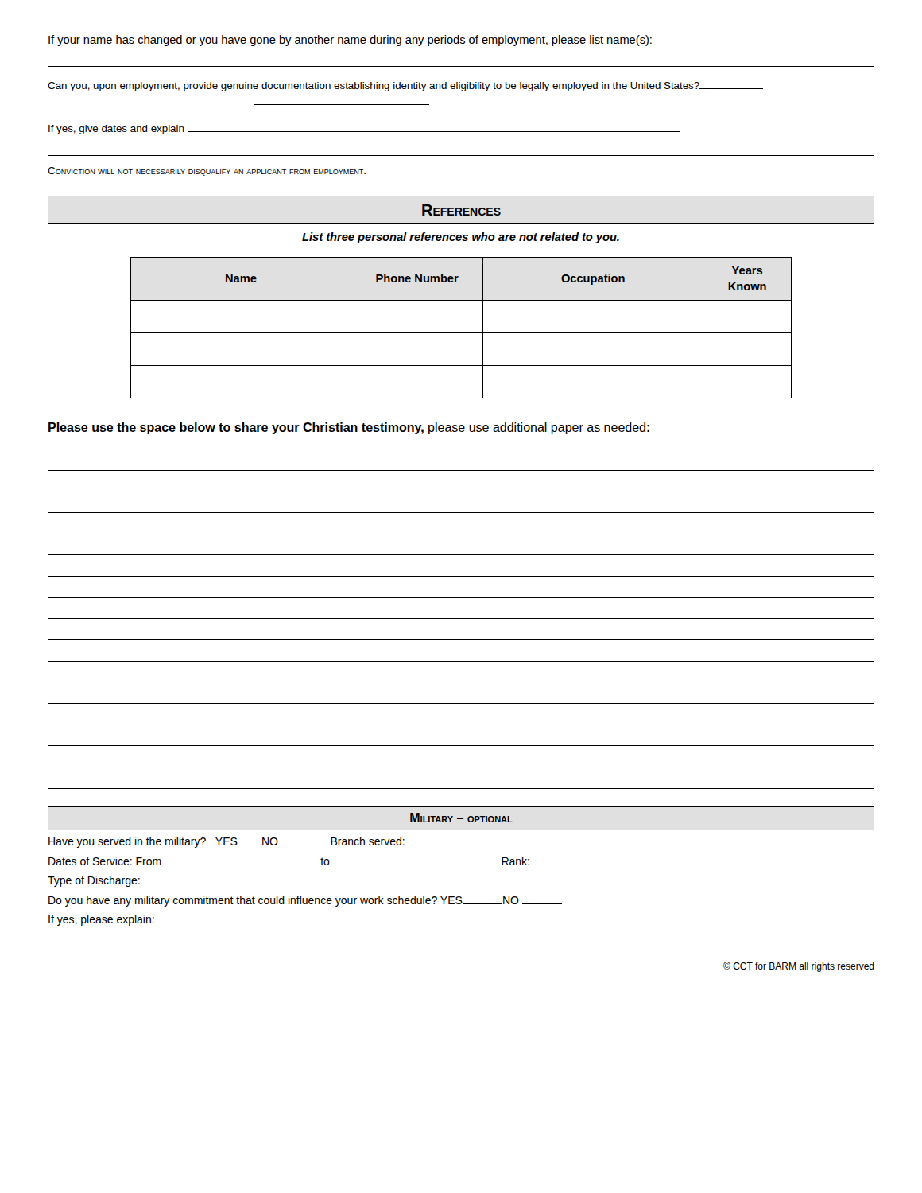If your name has changed or you have gone by another name during any periods of employment, please list name(s):
Can you, upon employment, provide genuine documentation establishing identity and eligibility to be legally employed in the United States?
If yes, give dates and explain
Conviction will not necessarily disqualify an applicant from employment.
References
List three personal references who are not related to you.
| Name | Phone Number | Occupation | Years Known |
| --- | --- | --- | --- |
Please use the space below to share your Christian testimony, please use additional paper as needed:
Military – optional
Have you served in the military? YES NO Branch served:
Dates of Service: From to Rank:
Type of Discharge:
Do you have any military commitment that could influence your work schedule? YES NO
If yes, please explain:
© CCT for BARM all rights reserved